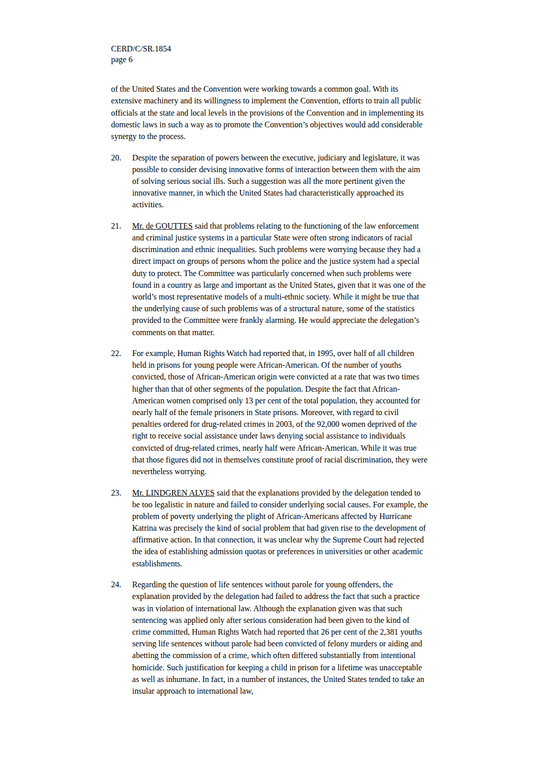CERD/C/SR.1854
page 6
of the United States and the Convention were working towards a common goal. With its extensive machinery and its willingness to implement the Convention, efforts to train all public officials at the state and local levels in the provisions of the Convention and in implementing its domestic laws in such a way as to promote the Convention’s objectives would add considerable synergy to the process.
20.
Despite the separation of powers between the executive, judiciary and legislature, it was possible to consider devising innovative forms of interaction between them with the aim of solving serious social ills. Such a suggestion was all the more pertinent given the innovative manner, in which the United States had characteristically approached its activities.
21.
Mr. de GOUTTES said that problems relating to the functioning of the law enforcement and criminal justice systems in a particular State were often strong indicators of racial discrimination and ethnic inequalities. Such problems were worrying because they had a direct impact on groups of persons whom the police and the justice system had a special duty to protect. The Committee was particularly concerned when such problems were found in a country as large and important as the United States, given that it was one of the world’s most representative models of a multi-ethnic society. While it might be true that the underlying cause of such problems was of a structural nature, some of the statistics provided to the Committee were frankly alarming. He would appreciate the delegation’s comments on that matter.
22.
For example, Human Rights Watch had reported that, in 1995, over half of all children held in prisons for young people were African-American. Of the number of youths convicted, those of African-American origin were convicted at a rate that was two times higher than that of other segments of the population. Despite the fact that African-American women comprised only 13 per cent of the total population, they accounted for nearly half of the female prisoners in State prisons. Moreover, with regard to civil penalties ordered for drug-related crimes in 2003, of the 92,000 women deprived of the right to receive social assistance under laws denying social assistance to individuals convicted of drug-related crimes, nearly half were African-American. While it was true that those figures did not in themselves constitute proof of racial discrimination, they were nevertheless worrying.
23.
Mr. LINDGREN ALVES said that the explanations provided by the delegation tended to be too legalistic in nature and failed to consider underlying social causes. For example, the problem of poverty underlying the plight of African-Americans affected by Hurricane Katrina was precisely the kind of social problem that had given rise to the development of affirmative action. In that connection, it was unclear why the Supreme Court had rejected the idea of establishing admission quotas or preferences in universities or other academic establishments.
24.
Regarding the question of life sentences without parole for young offenders, the explanation provided by the delegation had failed to address the fact that such a practice was in violation of international law. Although the explanation given was that such sentencing was applied only after serious consideration had been given to the kind of crime committed, Human Rights Watch had reported that 26 per cent of the 2,381 youths serving life sentences without parole had been convicted of felony murders or aiding and abetting the commission of a crime, which often differed substantially from intentional homicide. Such justification for keeping a child in prison for a lifetime was unacceptable as well as inhumane. In fact, in a number of instances, the United States tended to take an insular approach to international law,